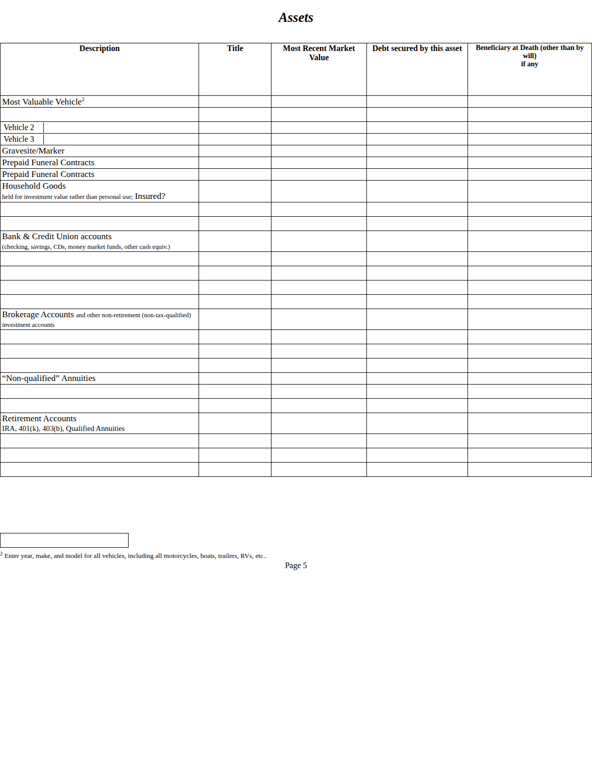Assets
| Description | Title | Most Recent Market Value | Debt secured by this asset | Beneficiary at Death (other than by will) if any |
| --- | --- | --- | --- | --- |
| Most Valuable Vehicle 2 | | | | |
| Vehicle 2 | | | | |
| Vehicle 3 | | | | |
| Gravesite/Marker | | | | |
| Prepaid Funeral Contracts | | | | |
| Prepaid Funeral Contracts | | | | |
| Household Goods held for investment value rather than personal use; Insured? | | | | |
| Bank & Credit Union accounts (checking, savings, CDs, money market funds, other cash equiv.) | | | | |
| Brokerage Accounts and other non-retirement (non-tax-qualified) investment accounts | | | | |
| “Non-qualified” Annuities | | | | |
| Retirement Accounts IRA, 401(k), 403(b), Qualified Annuities | | | | |
2 Enter year, make, and model for all vehicles, including all motorcycles, boats, trailers, RVs, etc..
Page 5